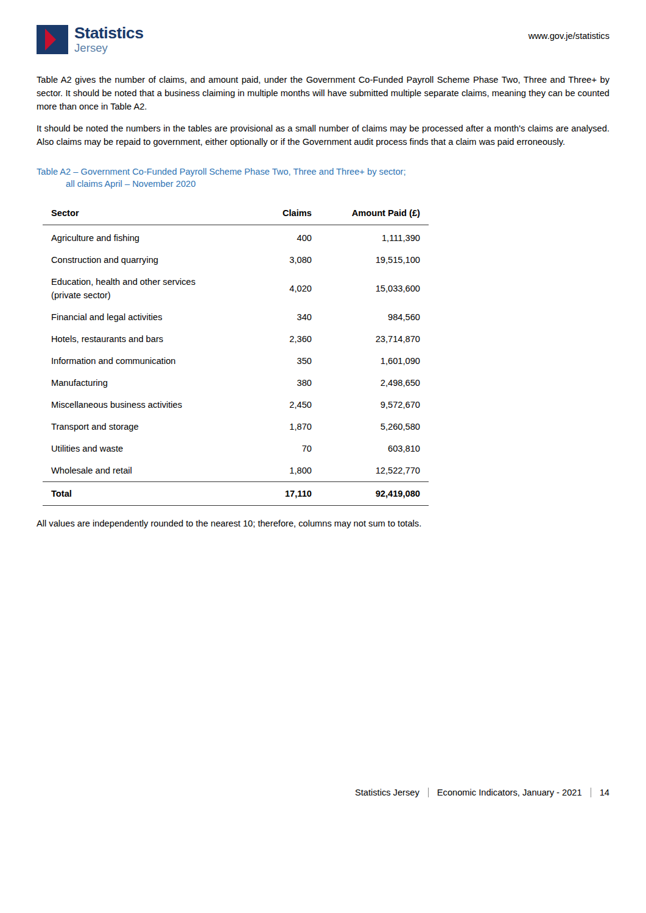Statistics
Jersey
www.gov.je/statistics
Table A2 gives the number of claims, and amount paid, under the Government Co-Funded Payroll Scheme Phase Two, Three and Three+ by sector. It should be noted that a business claiming in multiple months will have submitted multiple separate claims, meaning they can be counted more than once in Table A2.
It should be noted the numbers in the tables are provisional as a small number of claims may be processed after a month's claims are analysed. Also claims may be repaid to government, either optionally or if the Government audit process finds that a claim was paid erroneously.
Table A2 – Government Co-Funded Payroll Scheme Phase Two, Three and Three+ by sector; all claims April – November 2020
| Sector | Claims | Amount Paid (£) |
| --- | --- | --- |
| Agriculture and fishing | 400 | 1,111,390 |
| Construction and quarrying | 3,080 | 19,515,100 |
| Education, health and other services (private sector) | 4,020 | 15,033,600 |
| Financial and legal activities | 340 | 984,560 |
| Hotels, restaurants and bars | 2,360 | 23,714,870 |
| Information and communication | 350 | 1,601,090 |
| Manufacturing | 380 | 2,498,650 |
| Miscellaneous business activities | 2,450 | 9,572,670 |
| Transport and storage | 1,870 | 5,260,580 |
| Utilities and waste | 70 | 603,810 |
| Wholesale and retail | 1,800 | 12,522,770 |
| Total | 17,110 | 92,419,080 |
All values are independently rounded to the nearest 10; therefore, columns may not sum to totals.
Statistics Jersey Economic Indicators, January - 2021 14